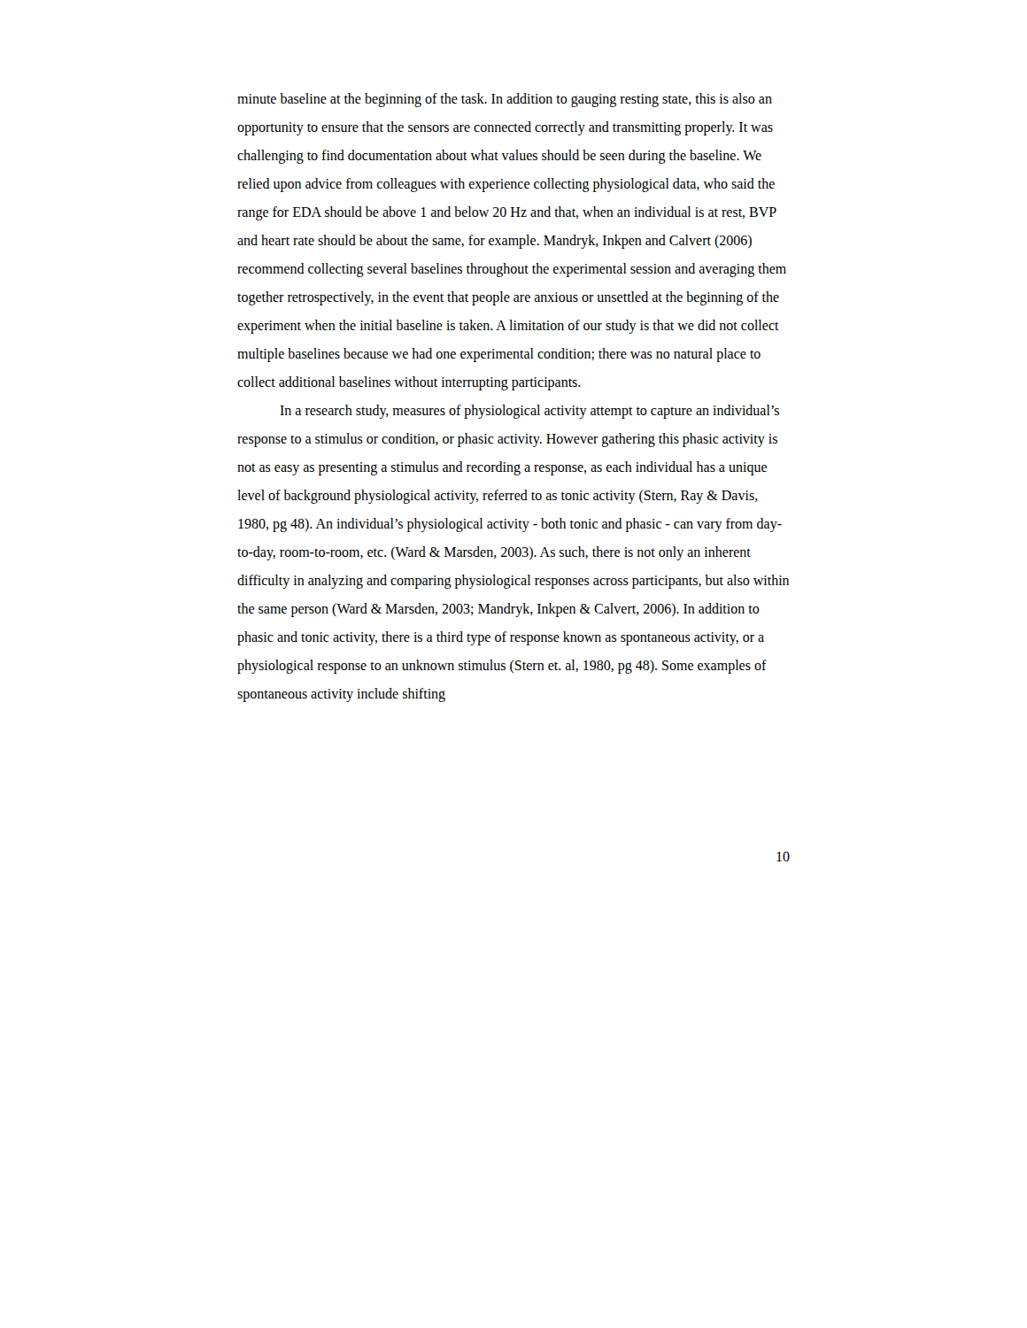minute baseline at the beginning of the task. In addition to gauging resting state, this is also an opportunity to ensure that the sensors are connected correctly and transmitting properly. It was challenging to find documentation about what values should be seen during the baseline. We relied upon advice from colleagues with experience collecting physiological data, who said the range for EDA should be above 1 and below 20 Hz and that, when an individual is at rest, BVP and heart rate should be about the same, for example. Mandryk, Inkpen and Calvert (2006) recommend collecting several baselines throughout the experimental session and averaging them together retrospectively, in the event that people are anxious or unsettled at the beginning of the experiment when the initial baseline is taken. A limitation of our study is that we did not collect multiple baselines because we had one experimental condition; there was no natural place to collect additional baselines without interrupting participants.
In a research study, measures of physiological activity attempt to capture an individual’s response to a stimulus or condition, or phasic activity. However gathering this phasic activity is not as easy as presenting a stimulus and recording a response, as each individual has a unique level of background physiological activity, referred to as tonic activity (Stern, Ray & Davis, 1980, pg 48). An individual’s physiological activity - both tonic and phasic - can vary from day-to-day, room-to-room, etc. (Ward & Marsden, 2003). As such, there is not only an inherent difficulty in analyzing and comparing physiological responses across participants, but also within the same person (Ward & Marsden, 2003; Mandryk, Inkpen & Calvert, 2006). In addition to phasic and tonic activity, there is a third type of response known as spontaneous activity, or a physiological response to an unknown stimulus (Stern et. al, 1980, pg 48). Some examples of spontaneous activity include shifting
10